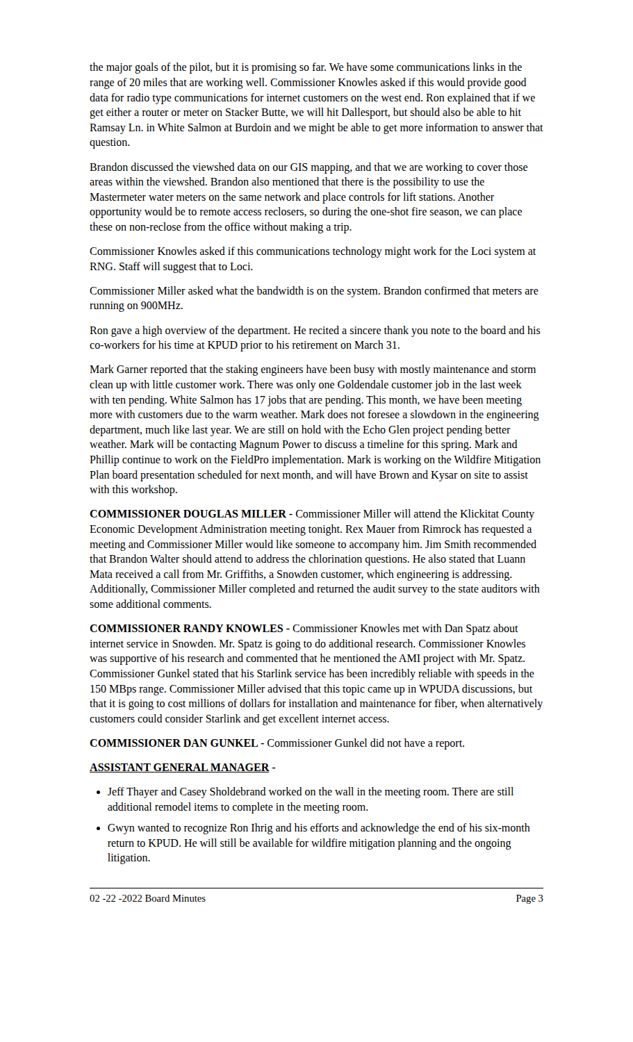the major goals of the pilot, but it is promising so far. We have some communications links in the range of 20 miles that are working well. Commissioner Knowles asked if this would provide good data for radio type communications for internet customers on the west end. Ron explained that if we get either a router or meter on Stacker Butte, we will hit Dallesport, but should also be able to hit Ramsay Ln. in White Salmon at Burdoin and we might be able to get more information to answer that question.
Brandon discussed the viewshed data on our GIS mapping, and that we are working to cover those areas within the viewshed. Brandon also mentioned that there is the possibility to use the Mastermeter water meters on the same network and place controls for lift stations. Another opportunity would be to remote access reclosers, so during the one-shot fire season, we can place these on non-reclose from the office without making a trip.
Commissioner Knowles asked if this communications technology might work for the Loci system at RNG. Staff will suggest that to Loci.
Commissioner Miller asked what the bandwidth is on the system. Brandon confirmed that meters are running on 900MHz.
Ron gave a high overview of the department. He recited a sincere thank you note to the board and his co-workers for his time at KPUD prior to his retirement on March 31.
Mark Garner reported that the staking engineers have been busy with mostly maintenance and storm clean up with little customer work. There was only one Goldendale customer job in the last week with ten pending. White Salmon has 17 jobs that are pending. This month, we have been meeting more with customers due to the warm weather. Mark does not foresee a slowdown in the engineering department, much like last year. We are still on hold with the Echo Glen project pending better weather. Mark will be contacting Magnum Power to discuss a timeline for this spring. Mark and Phillip continue to work on the FieldPro implementation. Mark is working on the Wildfire Mitigation Plan board presentation scheduled for next month, and will have Brown and Kysar on site to assist with this workshop.
COMMISSIONER DOUGLAS MILLER - Commissioner Miller will attend the Klickitat County Economic Development Administration meeting tonight. Rex Mauer from Rimrock has requested a meeting and Commissioner Miller would like someone to accompany him. Jim Smith recommended that Brandon Walter should attend to address the chlorination questions. He also stated that Luann Mata received a call from Mr. Griffiths, a Snowden customer, which engineering is addressing. Additionally, Commissioner Miller completed and returned the audit survey to the state auditors with some additional comments.
COMMISSIONER RANDY KNOWLES - Commissioner Knowles met with Dan Spatz about internet service in Snowden. Mr. Spatz is going to do additional research. Commissioner Knowles was supportive of his research and commented that he mentioned the AMI project with Mr. Spatz. Commissioner Gunkel stated that his Starlink service has been incredibly reliable with speeds in the 150 MBps range. Commissioner Miller advised that this topic came up in WPUDA discussions, but that it is going to cost millions of dollars for installation and maintenance for fiber, when alternatively customers could consider Starlink and get excellent internet access.
COMMISSIONER DAN GUNKEL - Commissioner Gunkel did not have a report.
ASSISTANT GENERAL MANAGER -
Jeff Thayer and Casey Sholdebrand worked on the wall in the meeting room. There are still additional remodel items to complete in the meeting room.
Gwyn wanted to recognize Ron Ihrig and his efforts and acknowledge the end of his six-month return to KPUD. He will still be available for wildfire mitigation planning and the ongoing litigation.
02 -22 -2022 Board Minutes Page 3